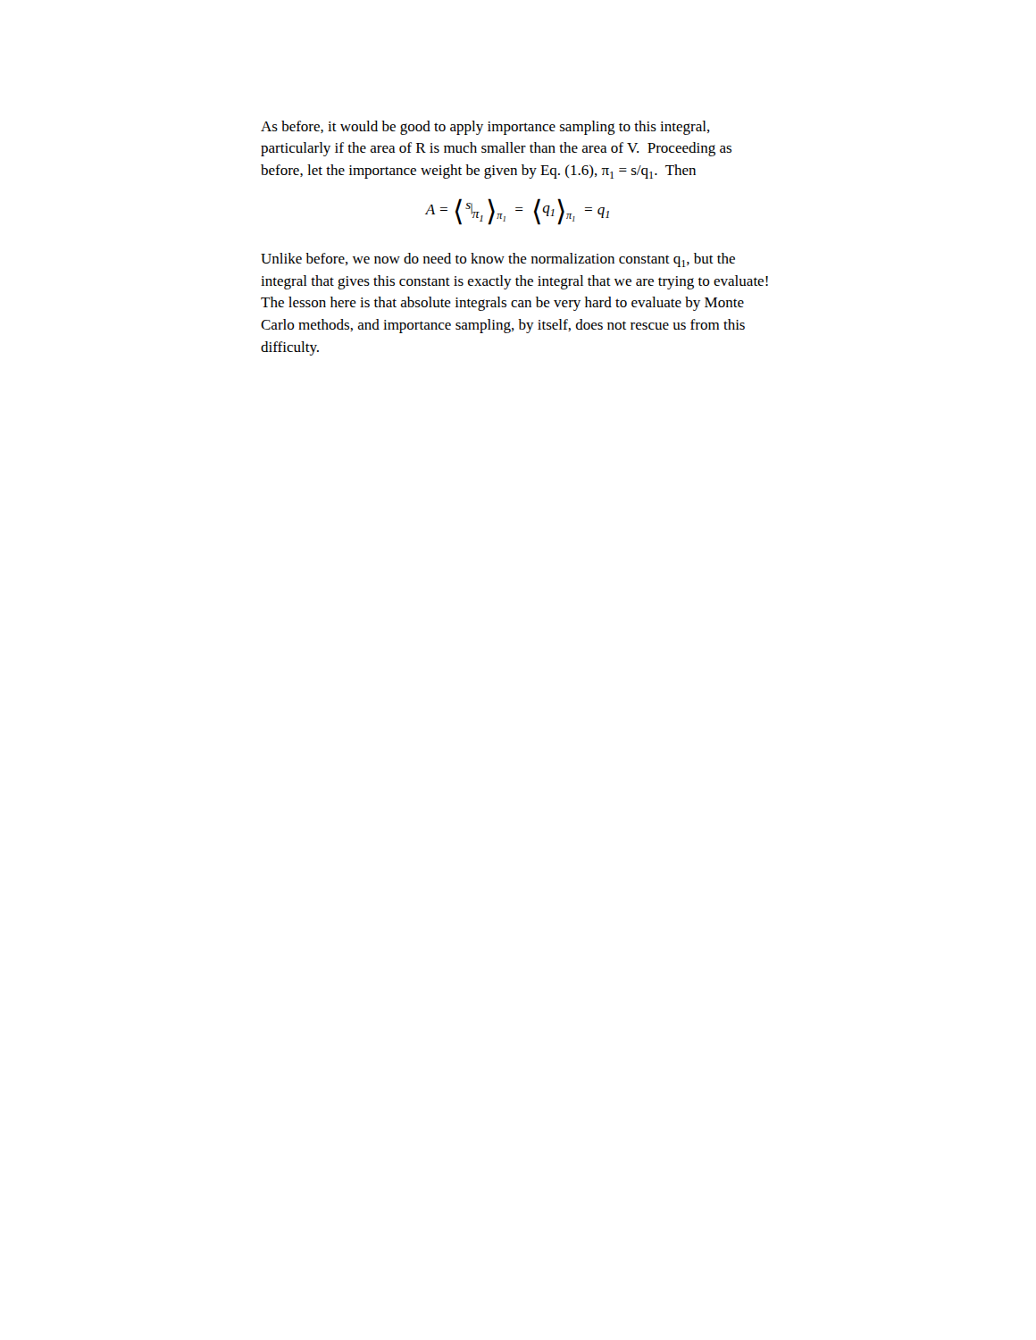As before, it would be good to apply importance sampling to this integral, particularly if the area of R is much smaller than the area of V. Proceeding as before, let the importance weight be given by Eq. (1.6), π1 = s/q1. Then
A = ⟨s/π1⟩π1 = ⟨q1⟩π1 = q1
Unlike before, we now do need to know the normalization constant q1, but the integral that gives this constant is exactly the integral that we are trying to evaluate! The lesson here is that absolute integrals can be very hard to evaluate by Monte Carlo methods, and importance sampling, by itself, does not rescue us from this difficulty.